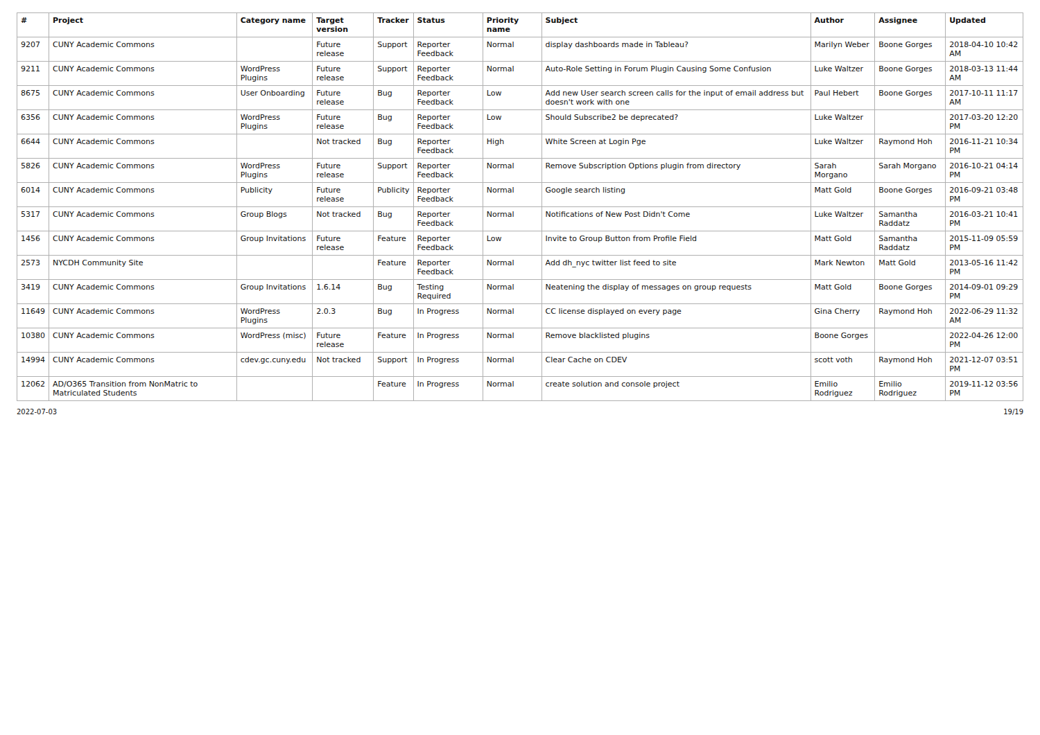Redmine issue listing
| # | Project | Category name | Target version | Tracker | Status | Priority name | Subject | Author | Assignee | Updated |
| --- | --- | --- | --- | --- | --- | --- | --- | --- | --- | --- |
| 9207 | CUNY Academic Commons | | Future release | Support | Reporter Feedback | Normal | display dashboards made in Tableau? | Marilyn Weber | Boone Gorges | 2018-04-10 10:42 AM |
| 9211 | CUNY Academic Commons | WordPress Plugins | Future release | Support | Reporter Feedback | Normal | Auto-Role Setting in Forum Plugin Causing Some Confusion | Luke Waltzer | Boone Gorges | 2018-03-13 11:44 AM |
| 8675 | CUNY Academic Commons | User Onboarding | Future release | Bug | Reporter Feedback | Low | Add new User search screen calls for the input of email address but doesn't work with one | Paul Hebert | Boone Gorges | 2017-10-11 11:17 AM |
| 6356 | CUNY Academic Commons | WordPress Plugins | Future release | Bug | Reporter Feedback | Low | Should Subscribe2 be deprecated? | Luke Waltzer | | 2017-03-20 12:20 PM |
| 6644 | CUNY Academic Commons | | Not tracked | Bug | Reporter Feedback | High | White Screen at Login Pge | Luke Waltzer | Raymond Hoh | 2016-11-21 10:34 PM |
| 5826 | CUNY Academic Commons | WordPress Plugins | Future release | Support | Reporter Feedback | Normal | Remove Subscription Options plugin from directory | Sarah Morgano | Sarah Morgano | 2016-10-21 04:14 PM |
| 6014 | CUNY Academic Commons | Publicity | Future release | Publicity | Reporter Feedback | Normal | Google search listing | Matt Gold | Boone Gorges | 2016-09-21 03:48 PM |
| 5317 | CUNY Academic Commons | Group Blogs | Not tracked | Bug | Reporter Feedback | Normal | Notifications of New Post Didn't Come | Luke Waltzer | Samantha Raddatz | 2016-03-21 10:41 PM |
| 1456 | CUNY Academic Commons | Group Invitations | Future release | Feature | Reporter Feedback | Low | Invite to Group Button from Profile Field | Matt Gold | Samantha Raddatz | 2015-11-09 05:59 PM |
| 2573 | NYCDH Community Site | | | Feature | Reporter Feedback | Normal | Add dh_nyc twitter list feed to site | Mark Newton | Matt Gold | 2013-05-16 11:42 PM |
| 3419 | CUNY Academic Commons | Group Invitations | 1.6.14 | Bug | Testing Required | Normal | Neatening the display of messages on group requests | Matt Gold | Boone Gorges | 2014-09-01 09:29 PM |
| 11649 | CUNY Academic Commons | WordPress Plugins | 2.0.3 | Bug | In Progress | Normal | CC license displayed on every page | Gina Cherry | Raymond Hoh | 2022-06-29 11:32 AM |
| 10380 | CUNY Academic Commons | WordPress (misc) | Future release | Feature | In Progress | Normal | Remove blacklisted plugins | Boone Gorges | | 2022-04-26 12:00 PM |
| 14994 | CUNY Academic Commons | cdev.gc.cuny.edu | Not tracked | Support | In Progress | Normal | Clear Cache on CDEV | scott voth | Raymond Hoh | 2021-12-07 03:51 PM |
| 12062 | AD/O365 Transition from NonMatric to Matriculated Students | | | Feature | In Progress | Normal | create solution and console project | Emilio Rodriguez | Emilio Rodriguez | 2019-11-12 03:56 PM |
2022-07-03 19/19